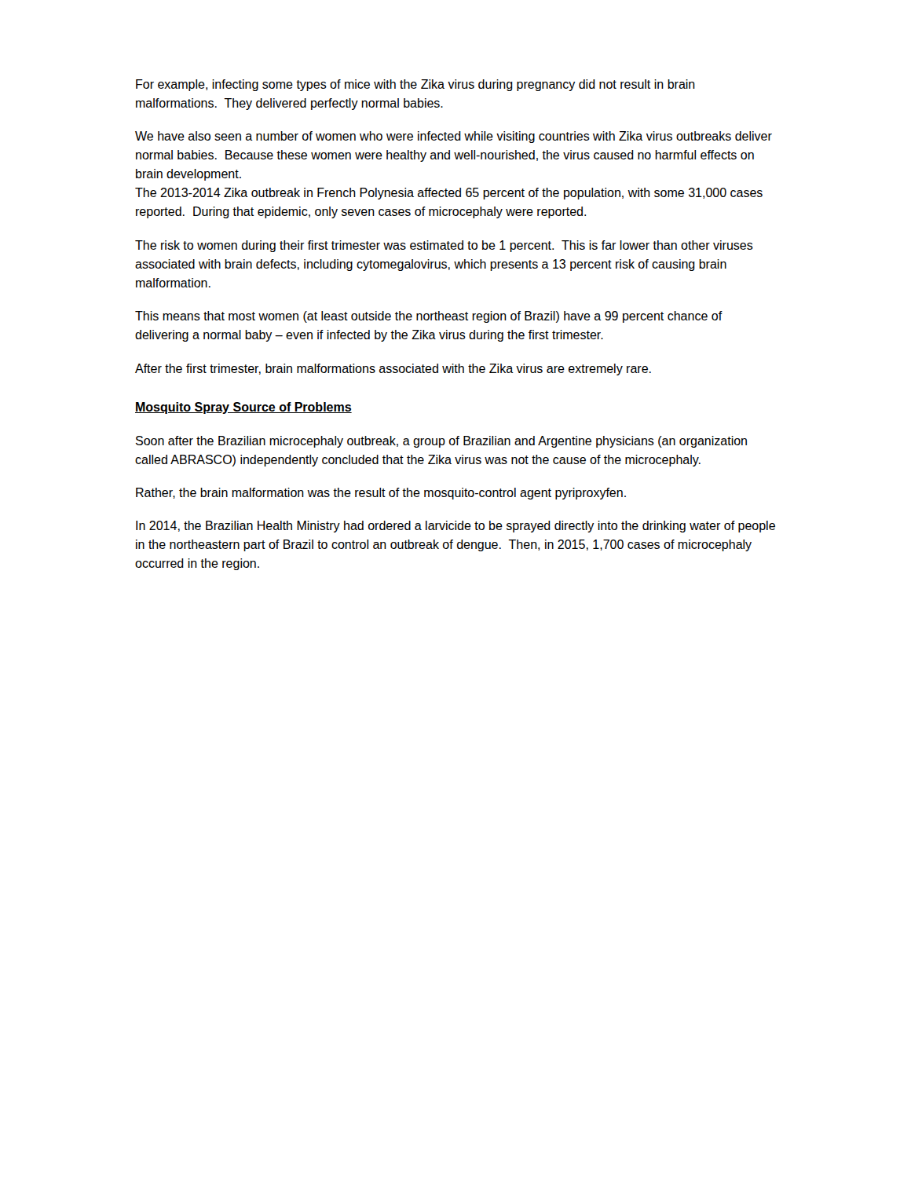For example, infecting some types of mice with the Zika virus during pregnancy did not result in brain malformations. They delivered perfectly normal babies.
We have also seen a number of women who were infected while visiting countries with Zika virus outbreaks deliver normal babies. Because these women were healthy and well-nourished, the virus caused no harmful effects on brain development.
The 2013-2014 Zika outbreak in French Polynesia affected 65 percent of the population, with some 31,000 cases reported. During that epidemic, only seven cases of microcephaly were reported.
The risk to women during their first trimester was estimated to be 1 percent. This is far lower than other viruses associated with brain defects, including cytomegalovirus, which presents a 13 percent risk of causing brain malformation.
This means that most women (at least outside the northeast region of Brazil) have a 99 percent chance of delivering a normal baby – even if infected by the Zika virus during the first trimester.
After the first trimester, brain malformations associated with the Zika virus are extremely rare.
Mosquito Spray Source of Problems
Soon after the Brazilian microcephaly outbreak, a group of Brazilian and Argentine physicians (an organization called ABRASCO) independently concluded that the Zika virus was not the cause of the microcephaly.
Rather, the brain malformation was the result of the mosquito-control agent pyriproxyfen.
In 2014, the Brazilian Health Ministry had ordered a larvicide to be sprayed directly into the drinking water of people in the northeastern part of Brazil to control an outbreak of dengue. Then, in 2015, 1,700 cases of microcephaly occurred in the region.